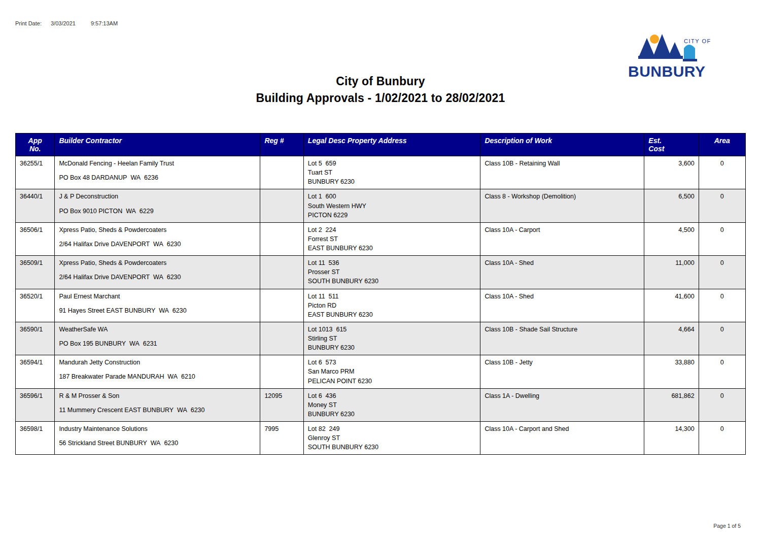Print Date: 3/03/20219:57:13AM
CITY OF BUNBURY
City of Bunbury
Building Approvals - 1/02/2021 to 28/02/2021
| App No. | Builder Contractor | Reg # | Legal Desc Property Address | Description of Work | Est. Cost | Area |
| --- | --- | --- | --- | --- | --- | --- |
| 36255/1 | McDonald Fencing - Heelan Family Trust PO Box 48 DARDANUP WA 6236 | | Lot 5 659 Tuart ST BUNBURY 6230 | Class 10B - Retaining Wall | 3,600 | 0 |
| 36440/1 | J & P Deconstruction PO Box 9010 PICTON WA 6229 | | Lot 1 600 South Western HWY PICTON 6229 | Class 8 - Workshop (Demolition) | 6,500 | 0 |
| 36506/1 | Xpress Patio, Sheds & Powdercoaters 2/64 Halifax Drive DAVENPORT WA 6230 | | Lot 2 224 Forrest ST EAST BUNBURY 6230 | Class 10A - Carport | 4,500 | 0 |
| 36509/1 | Xpress Patio, Sheds & Powdercoaters 2/64 Halifax Drive DAVENPORT WA 6230 | | Lot 11 536 Prosser ST SOUTH BUNBURY 6230 | Class 10A - Shed | 11,000 | 0 |
| 36520/1 | Paul Ernest Marchant 91 Hayes Street EAST BUNBURY WA 6230 | | Lot 11 511 Picton RD EAST BUNBURY 6230 | Class 10A - Shed | 41,600 | 0 |
| 36590/1 | WeatherSafe WA PO Box 195 BUNBURY WA 6231 | | Lot 1013 615 Stirling ST BUNBURY 6230 | Class 10B - Shade Sail Structure | 4,664 | 0 |
| 36594/1 | Mandurah Jetty Construction 187 Breakwater Parade MANDURAH WA 6210 | | Lot 6 573 San Marco PRM PELICAN POINT 6230 | Class 10B - Jetty | 33,880 | 0 |
| 36596/1 | R & M Prosser & Son 11 Mummery Crescent EAST BUNBURY WA 6230 | 12095 | Lot 6 436 Money ST BUNBURY 6230 | Class 1A - Dwelling | 681,862 | 0 |
| 36598/1 | Industry Maintenance Solutions 56 Strickland Street BUNBURY WA 6230 | 7995 | Lot 82 249 Glenroy ST SOUTH BUNBURY 6230 | Class 10A - Carport and Shed | 14,300 | 0 |
Page 1 of 5